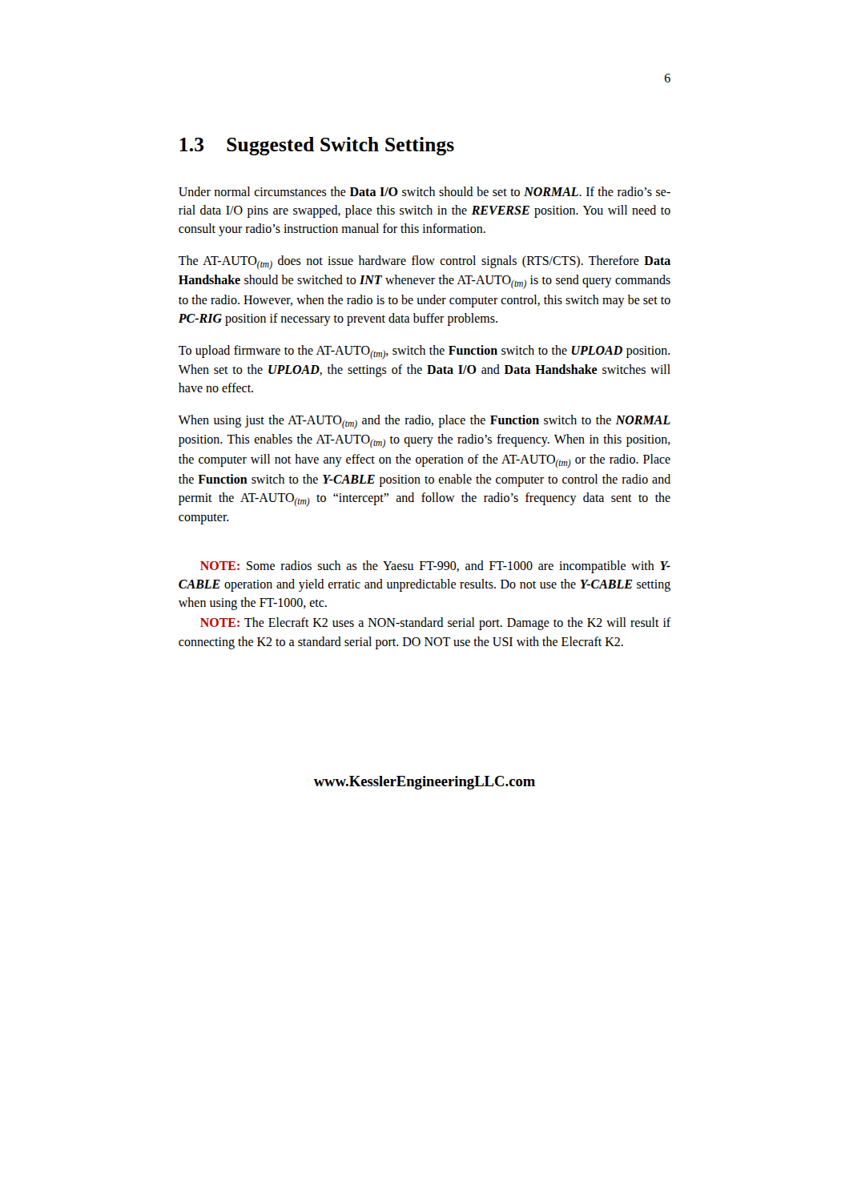6
1.3 Suggested Switch Settings
Under normal circumstances the Data I/O switch should be set to NORMAL. If the radio’s serial data I/O pins are swapped, place this switch in the REVERSE position. You will need to consult your radio’s instruction manual for this information.
The AT-AUTO(tm) does not issue hardware flow control signals (RTS/CTS). Therefore Data Handshake should be switched to INT whenever the AT-AUTO(tm) is to send query commands to the radio. However, when the radio is to be under computer control, this switch may be set to PC-RIG position if necessary to prevent data buffer problems.
To upload firmware to the AT-AUTO(tm), switch the Function switch to the UPLOAD position. When set to the UPLOAD, the settings of the Data I/O and Data Handshake switches will have no effect.
When using just the AT-AUTO(tm) and the radio, place the Function switch to the NORMAL position. This enables the AT-AUTO(tm) to query the radio’s frequency. When in this position, the computer will not have any effect on the operation of the AT-AUTO(tm) or the radio. Place the Function switch to the Y-CABLE position to enable the computer to control the radio and permit the AT-AUTO(tm) to “intercept” and follow the radio’s frequency data sent to the computer.
NOTE: Some radios such as the Yaesu FT-990, and FT-1000 are incompatible with Y-CABLE operation and yield erratic and unpredictable results. Do not use the Y-CABLE setting when using the FT-1000, etc.
NOTE: The Elecraft K2 uses a NON-standard serial port. Damage to the K2 will result if connecting the K2 to a standard serial port. DO NOT use the USI with the Elecraft K2.
www.KesslerEngineeringLLC.com